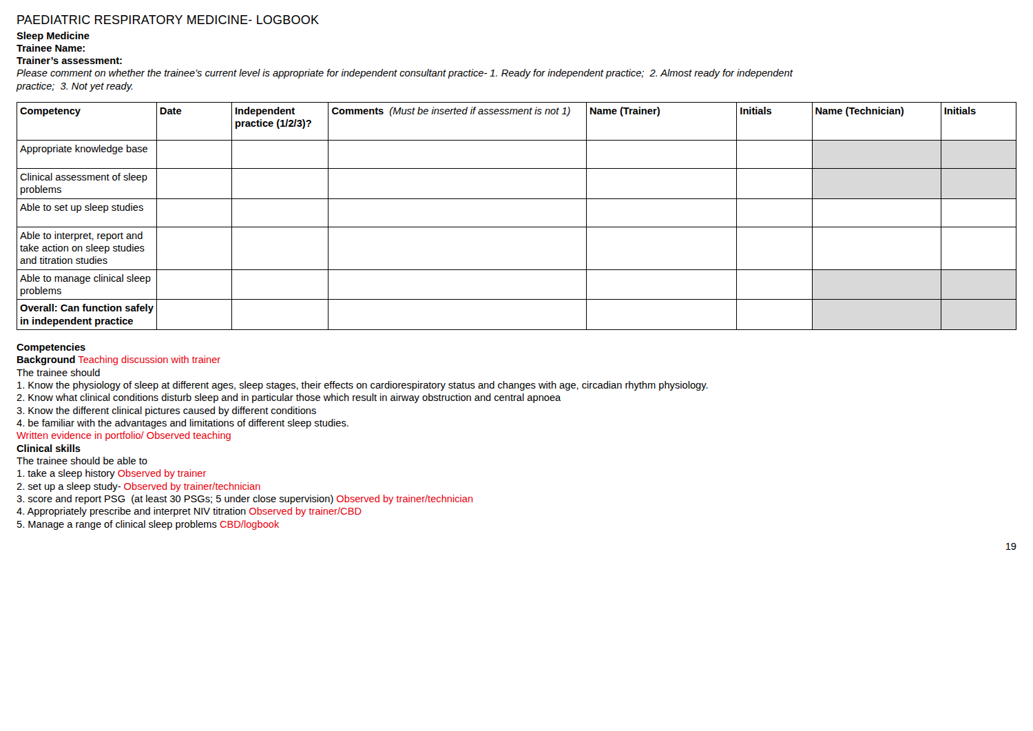PAEDIATRIC RESPIRATORY MEDICINE- LOGBOOK
Sleep Medicine
Trainee Name:
Trainer’s assessment:
Please comment on whether the trainee’s current level is appropriate for independent consultant practice- 1. Ready for independent practice; 2. Almost ready for independent practice; 3. Not yet ready.
| Competency | Date | Independent practice (1/2/3)? | Comments (Must be inserted if assessment is not 1) | Name (Trainer) | Initials | Name (Technician) | Initials |
| --- | --- | --- | --- | --- | --- | --- | --- |
| Appropriate knowledge base | | | | | | | |
| Clinical assessment of sleep problems | | | | | | | |
| Able to set up sleep studies | | | | | | | |
| Able to interpret, report and take action on sleep studies and titration studies | | | | | | | |
| Able to manage clinical sleep problems | | | | | | | |
| Overall: Can function safely in independent practice | | | | | | | |
Competencies
Background Teaching discussion with trainer
The trainee should
1. Know the physiology of sleep at different ages, sleep stages, their effects on cardiorespiratory status and changes with age, circadian rhythm physiology.
2. Know what clinical conditions disturb sleep and in particular those which result in airway obstruction and central apnoea
3. Know the different clinical pictures caused by different conditions
4. be familiar with the advantages and limitations of different sleep studies.
Written evidence in portfolio/ Observed teaching
Clinical skills
The trainee should be able to
1. take a sleep history Observed by trainer
2. set up a sleep study- Observed by trainer/technician
3. score and report PSG (at least 30 PSGs; 5 under close supervision) Observed by trainer/technician
4. Appropriately prescribe and interpret NIV titration Observed by trainer/CBD
5. Manage a range of clinical sleep problems CBD/logbook
19